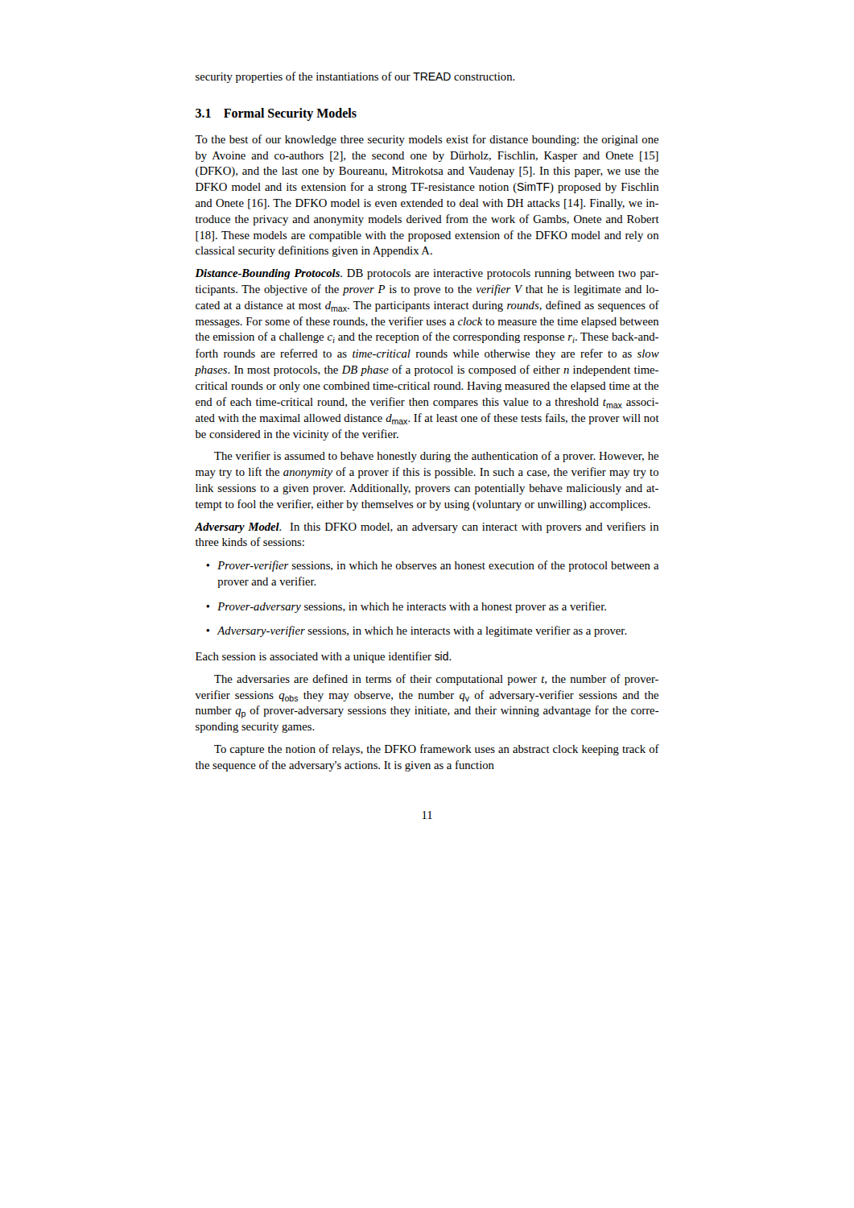security properties of the instantiations of our TREAD construction.
3.1 Formal Security Models
To the best of our knowledge three security models exist for distance bounding: the original one by Avoine and co-authors [2], the second one by Dürholz, Fischlin, Kasper and Onete [15] (DFKO), and the last one by Boureanu, Mitrokotsa and Vaudenay [5]. In this paper, we use the DFKO model and its extension for a strong TF-resistance notion (SimTF) proposed by Fischlin and Onete [16]. The DFKO model is even extended to deal with DH attacks [14]. Finally, we introduce the privacy and anonymity models derived from the work of Gambs, Onete and Robert [18]. These models are compatible with the proposed extension of the DFKO model and rely on classical security definitions given in Appendix A.
Distance-Bounding Protocols. DB protocols are interactive protocols running between two participants. The objective of the prover P is to prove to the verifier V that he is legitimate and located at a distance at most dmax. The participants interact during rounds, defined as sequences of messages. For some of these rounds, the verifier uses a clock to measure the time elapsed between the emission of a challenge ci and the reception of the corresponding response ri. These back-and-forth rounds are referred to as time-critical rounds while otherwise they are refer to as slow phases. In most protocols, the DB phase of a protocol is composed of either n independent time-critical rounds or only one combined time-critical round. Having measured the elapsed time at the end of each time-critical round, the verifier then compares this value to a threshold tmax associated with the maximal allowed distance dmax. If at least one of these tests fails, the prover will not be considered in the vicinity of the verifier.
The verifier is assumed to behave honestly during the authentication of a prover. However, he may try to lift the anonymity of a prover if this is possible. In such a case, the verifier may try to link sessions to a given prover. Additionally, provers can potentially behave maliciously and attempt to fool the verifier, either by themselves or by using (voluntary or unwilling) accomplices.
Adversary Model. In this DFKO model, an adversary can interact with provers and verifiers in three kinds of sessions:
Prover-verifier sessions, in which he observes an honest execution of the protocol between a prover and a verifier.
Prover-adversary sessions, in which he interacts with a honest prover as a verifier.
Adversary-verifier sessions, in which he interacts with a legitimate verifier as a prover.
Each session is associated with a unique identifier sid.
The adversaries are defined in terms of their computational power t, the number of prover-verifier sessions qobs they may observe, the number qv of adversary-verifier sessions and the number qp of prover-adversary sessions they initiate, and their winning advantage for the corresponding security games.
To capture the notion of relays, the DFKO framework uses an abstract clock keeping track of the sequence of the adversary's actions. It is given as a function
11